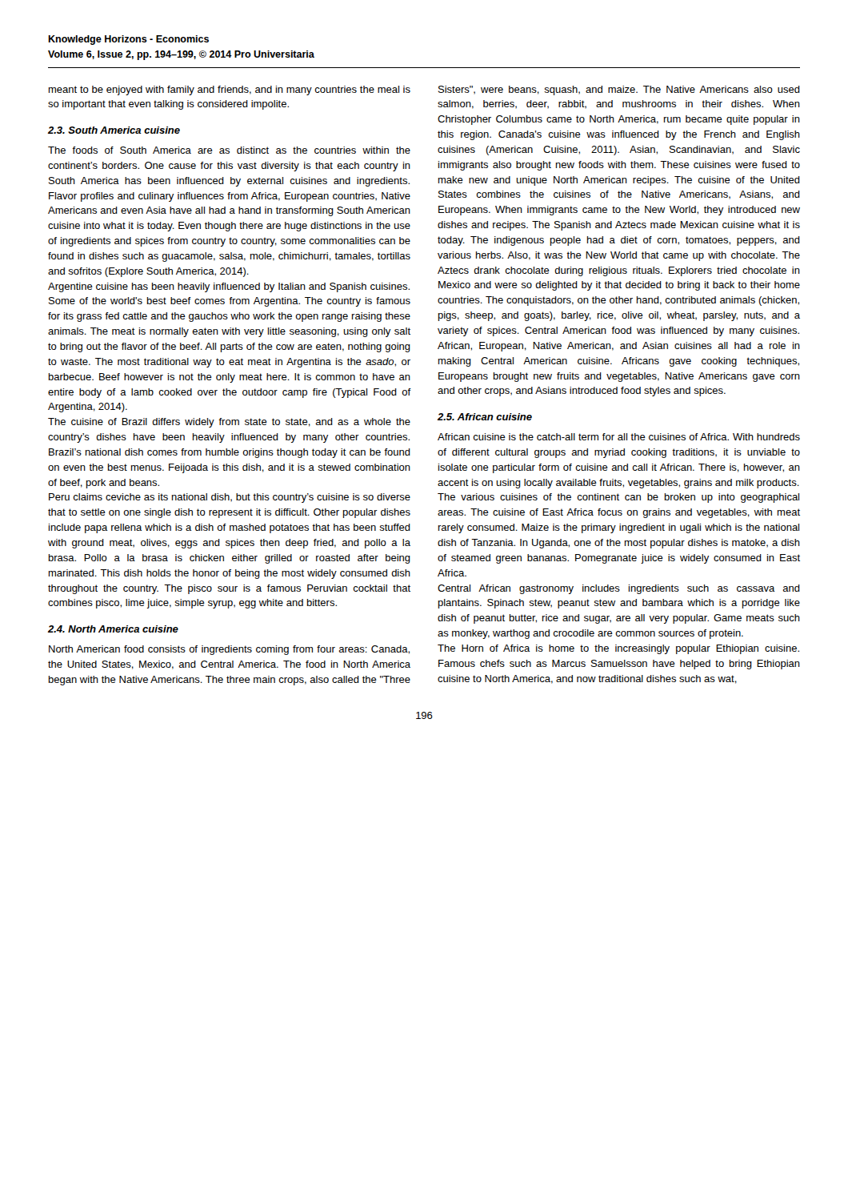Knowledge Horizons - Economics
Volume 6, Issue 2, pp. 194–199, © 2014 Pro Universitaria
meant to be enjoyed with family and friends, and in many countries the meal is so important that even talking is considered impolite.
2.3. South America cuisine
The foods of South America are as distinct as the countries within the continent’s borders. One cause for this vast diversity is that each country in South America has been influenced by external cuisines and ingredients. Flavor profiles and culinary influences from Africa, European countries, Native Americans and even Asia have all had a hand in transforming South American cuisine into what it is today. Even though there are huge distinctions in the use of ingredients and spices from country to country, some commonalities can be found in dishes such as guacamole, salsa, mole, chimichurri, tamales, tortillas and sofritos (Explore South America, 2014).
Argentine cuisine has been heavily influenced by Italian and Spanish cuisines. Some of the world's best beef comes from Argentina. The country is famous for its grass fed cattle and the gauchos who work the open range raising these animals. The meat is normally eaten with very little seasoning, using only salt to bring out the flavor of the beef. All parts of the cow are eaten, nothing going to waste. The most traditional way to eat meat in Argentina is the asado, or barbecue. Beef however is not the only meat here. It is common to have an entire body of a lamb cooked over the outdoor camp fire (Typical Food of Argentina, 2014).
The cuisine of Brazil differs widely from state to state, and as a whole the country’s dishes have been heavily influenced by many other countries. Brazil’s national dish comes from humble origins though today it can be found on even the best menus. Feijoada is this dish, and it is a stewed combination of beef, pork and beans.
Peru claims ceviche as its national dish, but this country’s cuisine is so diverse that to settle on one single dish to represent it is difficult. Other popular dishes include papa rellena which is a dish of mashed potatoes that has been stuffed with ground meat, olives, eggs and spices then deep fried, and pollo a la brasa. Pollo a la brasa is chicken either grilled or roasted after being marinated. This dish holds the honor of being the most widely consumed dish throughout the country. The pisco sour is a famous Peruvian cocktail that combines pisco, lime juice, simple syrup, egg white and bitters.
2.4. North America cuisine
North American food consists of ingredients coming from four areas: Canada, the United States, Mexico, and Central America. The food in North America began with the Native Americans. The three main crops, also called the "Three Sisters", were beans, squash, and maize. The Native Americans also used salmon, berries, deer, rabbit, and mushrooms in their dishes. When Christopher Columbus came to North America, rum became quite popular in this region. Canada's cuisine was influenced by the French and English cuisines (American Cuisine, 2011). Asian, Scandinavian, and Slavic immigrants also brought new foods with them. These cuisines were fused to make new and unique North American recipes. The cuisine of the United States combines the cuisines of the Native Americans, Asians, and Europeans. When immigrants came to the New World, they introduced new dishes and recipes. The Spanish and Aztecs made Mexican cuisine what it is today. The indigenous people had a diet of corn, tomatoes, peppers, and various herbs. Also, it was the New World that came up with chocolate. The Aztecs drank chocolate during religious rituals. Explorers tried chocolate in Mexico and were so delighted by it that decided to bring it back to their home countries. The conquistadors, on the other hand, contributed animals (chicken, pigs, sheep, and goats), barley, rice, olive oil, wheat, parsley, nuts, and a variety of spices. Central American food was influenced by many cuisines. African, European, Native American, and Asian cuisines all had a role in making Central American cuisine. Africans gave cooking techniques, Europeans brought new fruits and vegetables, Native Americans gave corn and other crops, and Asians introduced food styles and spices.
2.5. African cuisine
African cuisine is the catch-all term for all the cuisines of Africa. With hundreds of different cultural groups and myriad cooking traditions, it is unviable to isolate one particular form of cuisine and call it African. There is, however, an accent is on using locally available fruits, vegetables, grains and milk products.
The various cuisines of the continent can be broken up into geographical areas. The cuisine of East Africa focus on grains and vegetables, with meat rarely consumed. Maize is the primary ingredient in ugali which is the national dish of Tanzania. In Uganda, one of the most popular dishes is matoke, a dish of steamed green bananas. Pomegranate juice is widely consumed in East Africa.
Central African gastronomy includes ingredients such as cassava and plantains. Spinach stew, peanut stew and bambara which is a porridge like dish of peanut butter, rice and sugar, are all very popular. Game meats such as monkey, warthog and crocodile are common sources of protein.
The Horn of Africa is home to the increasingly popular Ethiopian cuisine. Famous chefs such as Marcus Samuelsson have helped to bring Ethiopian cuisine to North America, and now traditional dishes such as wat,
196